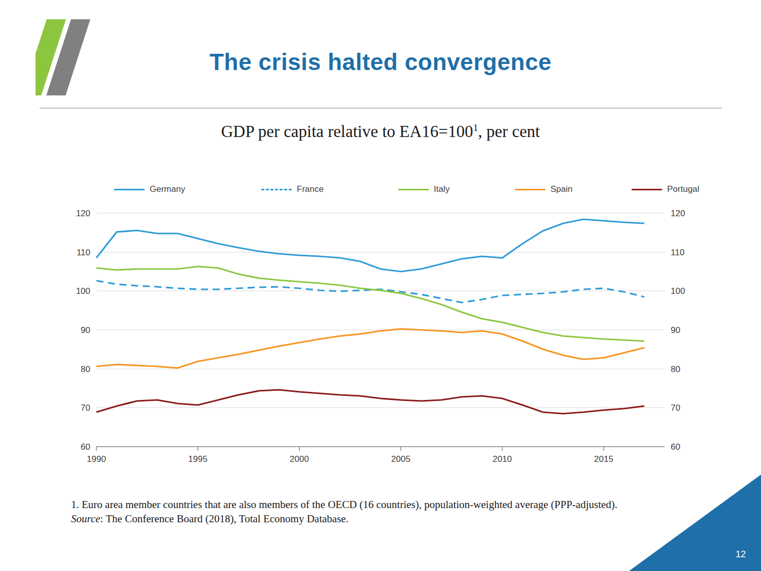The crisis halted convergence
GDP per capita relative to EA16=1001, per cent
Germany
France
Italy
Spain
Portugal
Plot area: x 90..1210 ; y 20..480 (value 120 -> y=20 ; value 60 -> y=480) 120 110 100 90 80 70 60 120 110 100 90 80 70 60 1990 1995 2000 2005 2010 2015
1. Euro area member countries that are also members of the OECD (16 countries), population-weighted average (PPP-adjusted).
Source: The Conference Board (2018), Total Economy Database.
12